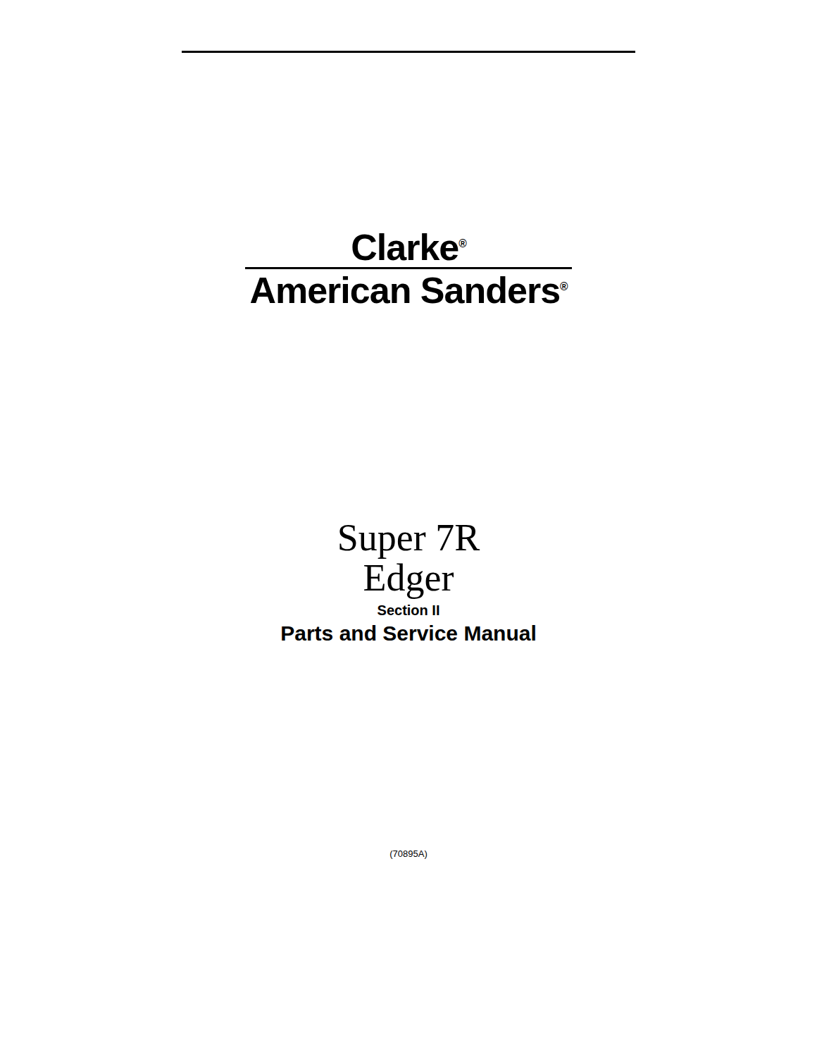Clarke®
American Sanders®
Super 7R
Edger
Section II
Parts and Service Manual
(70895A)